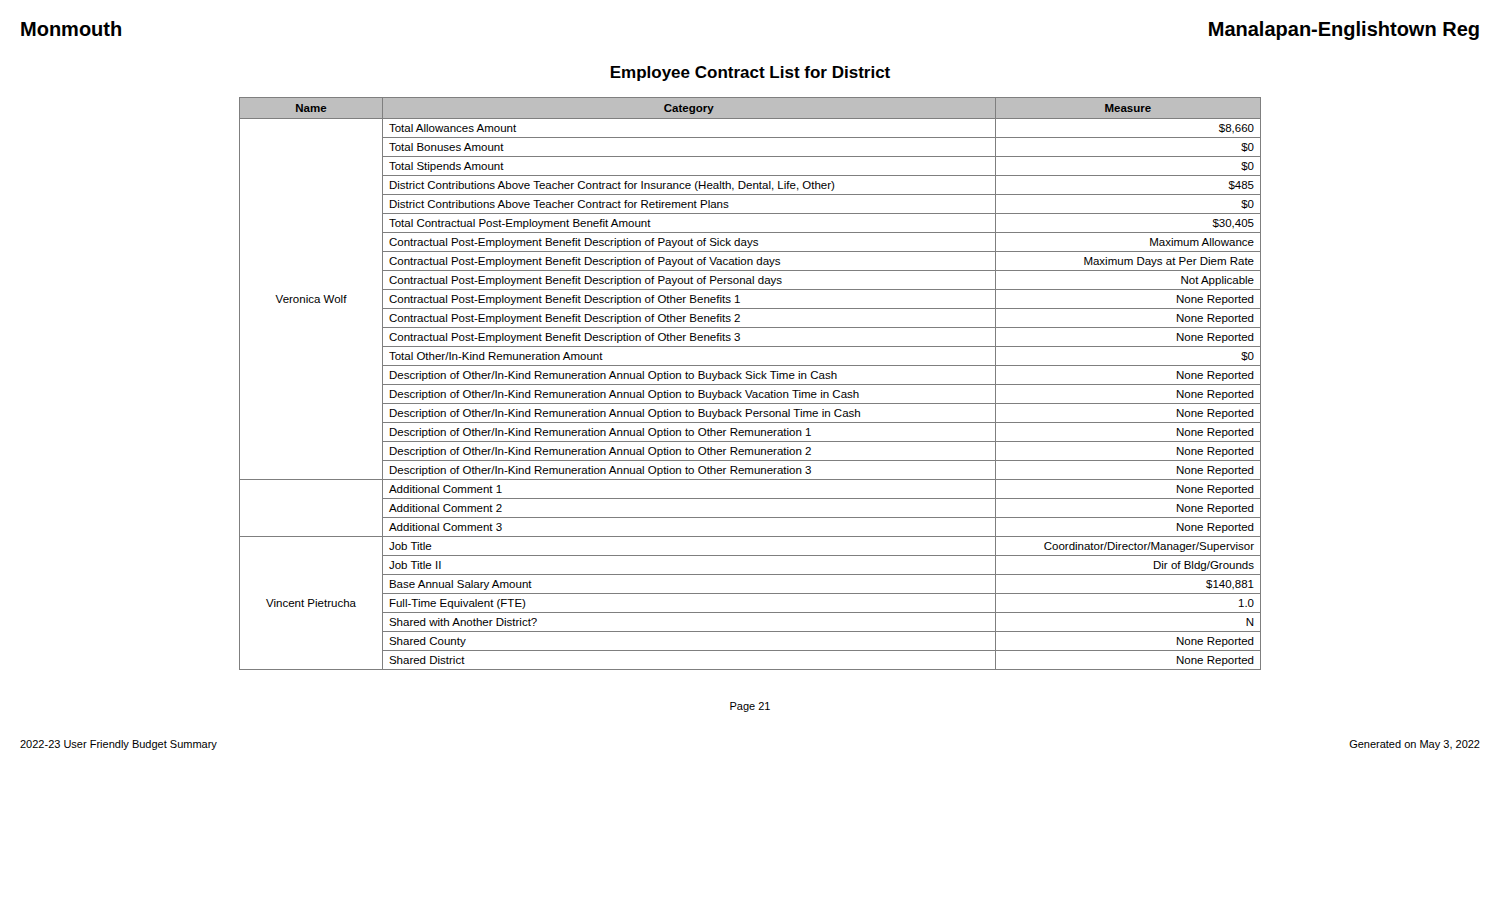Monmouth Manalapan-Englishtown Reg
Employee Contract List for District
| Name | Category | Measure |
| --- | --- | --- |
| Veronica Wolf | Total Allowances Amount | $8,660 |
| Total Bonuses Amount | $0 |
| Total Stipends Amount | $0 |
| District Contributions Above Teacher Contract for Insurance (Health, Dental, Life, Other) | $485 |
| District Contributions Above Teacher Contract for Retirement Plans | $0 |
| Total Contractual Post-Employment Benefit Amount | $30,405 |
| Contractual Post-Employment Benefit Description of Payout of Sick days | Maximum Allowance |
| Contractual Post-Employment Benefit Description of Payout of Vacation days | Maximum Days at Per Diem Rate |
| Contractual Post-Employment Benefit Description of Payout of Personal days | Not Applicable |
| Contractual Post-Employment Benefit Description of Other Benefits 1 | None Reported |
| Contractual Post-Employment Benefit Description of Other Benefits 2 | None Reported |
| Contractual Post-Employment Benefit Description of Other Benefits 3 | None Reported |
| Total Other/In-Kind Remuneration Amount | $0 |
| Description of Other/In-Kind Remuneration Annual Option to Buyback Sick Time in Cash | None Reported |
| Description of Other/In-Kind Remuneration Annual Option to Buyback Vacation Time in Cash | None Reported |
| Description of Other/In-Kind Remuneration Annual Option to Buyback Personal Time in Cash | None Reported |
| Description of Other/In-Kind Remuneration Annual Option to Other Remuneration 1 | None Reported |
| Description of Other/In-Kind Remuneration Annual Option to Other Remuneration 2 | None Reported |
| Description of Other/In-Kind Remuneration Annual Option to Other Remuneration 3 | None Reported |
| | Additional Comment 1 | None Reported |
| Additional Comment 2 | None Reported |
| Additional Comment 3 | None Reported |
| Vincent Pietrucha | Job Title | Coordinator/Director/Manager/Supervisor |
| Job Title II | Dir of Bldg/Grounds |
| Base Annual Salary Amount | $140,881 |
| Full-Time Equivalent (FTE) | 1.0 |
| Shared with Another District? | N |
| Shared County | None Reported |
| Shared District | None Reported |
Page 21
2022-23 User Friendly Budget Summary Generated on May 3, 2022